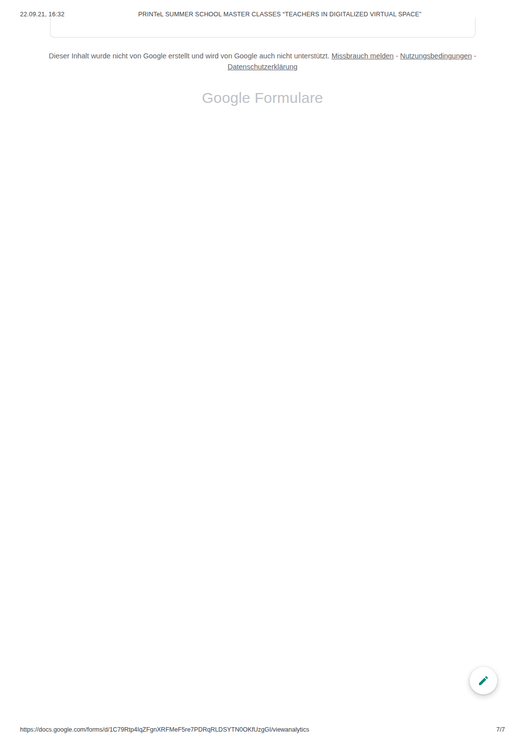22.09.21, 16:32 PRINTeL SUMMER SCHOOL MASTER CLASSES “TEACHERS IN DIGITALIZED VIRTUAL SPACE”
Dieser Inhalt wurde nicht von Google erstellt und wird von Google auch nicht unterstützt. Missbrauch melden - Nutzungsbedingungen - Datenschutzerklärung
Google Formulare
https://docs.google.com/forms/d/1C79Rtp4IqZFgnXRFMeF5re7PDRqRLDSYTN0OKfUzgGI/viewanalytics 7/7